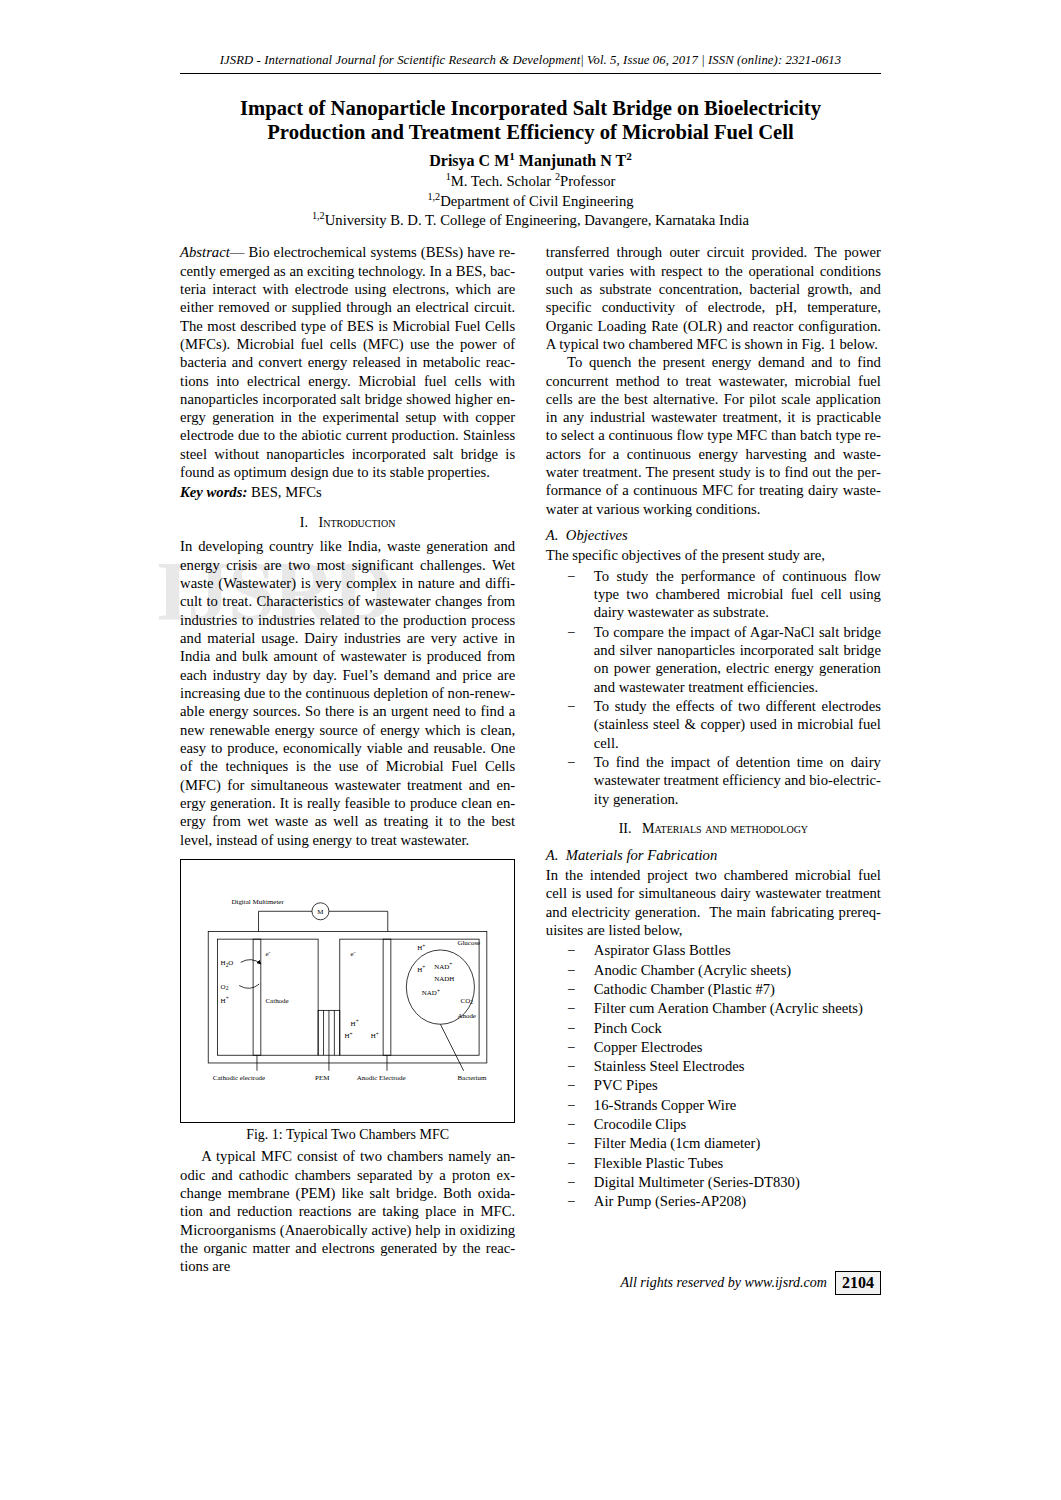IJSRD - International Journal for Scientific Research & Development| Vol. 5, Issue 06, 2017 | ISSN (online): 2321-0613
IJSRD
Impact of Nanoparticle Incorporated Salt Bridge on Bioelectricity
Production and Treatment Efficiency of Microbial Fuel Cell
Drisya C M1 Manjunath N T2
1M. Tech. Scholar 2Professor
1,2Department of Civil Engineering
1,2University B. D. T. College of Engineering, Davangere, Karnataka India
Abstract— Bio electrochemical systems (BESs) have recently emerged as an exciting technology. In a BES, bacteria interact with electrode using electrons, which are either removed or supplied through an electrical circuit. The most described type of BES is Microbial Fuel Cells (MFCs). Microbial fuel cells (MFC) use the power of bacteria and convert energy released in metabolic reactions into electrical energy. Microbial fuel cells with nanoparticles incorporated salt bridge showed higher energy generation in the experimental setup with copper electrode due to the abiotic current production. Stainless steel without nanoparticles incorporated salt bridge is found as optimum design due to its stable properties.
Key words: BES, MFCs
I. Introduction
In developing country like India, waste generation and energy crisis are two most significant challenges. Wet waste (Wastewater) is very complex in nature and difficult to treat. Characteristics of wastewater changes from industries to industries related to the production process and material usage. Dairy industries are very active in India and bulk amount of wastewater is produced from each industry day by day. Fuel’s demand and price are increasing due to the continuous depletion of non-renewable energy sources. So there is an urgent need to find a new renewable energy source of energy which is clean, easy to produce, economically viable and reusable. One of the techniques is the use of Microbial Fuel Cells (MFC) for simultaneous wastewater treatment and energy generation. It is really feasible to produce clean energy from wet waste as well as treating it to the best level, instead of using energy to treat wastewater.
Digital Multimeter M H2O e- O2 H+ Cathode e- H+ Glucose H+ NAD+ NADH NAD+ CO2 Anode H+ H+ H+ Cathodic electrode PEM Anodic Electrode Bacterium
Fig. 1: Typical Two Chambers MFC
A typical MFC consist of two chambers namely anodic and cathodic chambers separated by a proton exchange membrane (PEM) like salt bridge. Both oxidation and reduction reactions are taking place in MFC. Microorganisms (Anaerobically active) help in oxidizing the organic matter and electrons generated by the reactions are
transferred through outer circuit provided. The power output varies with respect to the operational conditions such as substrate concentration, bacterial growth, and specific conductivity of electrode, pH, temperature, Organic Loading Rate (OLR) and reactor configuration. A typical two chambered MFC is shown in Fig. 1 below.
To quench the present energy demand and to find concurrent method to treat wastewater, microbial fuel cells are the best alternative. For pilot scale application in any industrial wastewater treatment, it is practicable to select a continuous flow type MFC than batch type reactors for a continuous energy harvesting and wastewater treatment. The present study is to find out the performance of a continuous MFC for treating dairy wastewater at various working conditions.
A. Objectives
The specific objectives of the present study are,
To study the performance of continuous flow type two chambered microbial fuel cell using dairy wastewater as substrate.
To compare the impact of Agar-NaCl salt bridge and silver nanoparticles incorporated salt bridge on power generation, electric energy generation and wastewater treatment efficiencies.
To study the effects of two different electrodes (stainless steel & copper) used in microbial fuel cell.
To find the impact of detention time on dairy wastewater treatment efficiency and bio-electricity generation.
II. Materials and methodology
A. Materials for Fabrication
In the intended project two chambered microbial fuel cell is used for simultaneous dairy wastewater treatment and electricity generation. The main fabricating prerequisites are listed below,
Aspirator Glass Bottles
Anodic Chamber (Acrylic sheets)
Cathodic Chamber (Plastic #7)
Filter cum Aeration Chamber (Acrylic sheets)
Pinch Cock
Copper Electrodes
Stainless Steel Electrodes
PVC Pipes
16-Strands Copper Wire
Crocodile Clips
Filter Media (1cm diameter)
Flexible Plastic Tubes
Digital Multimeter (Series-DT830)
Air Pump (Series-AP208)
All rights reserved by www.ijsrd.com 2104